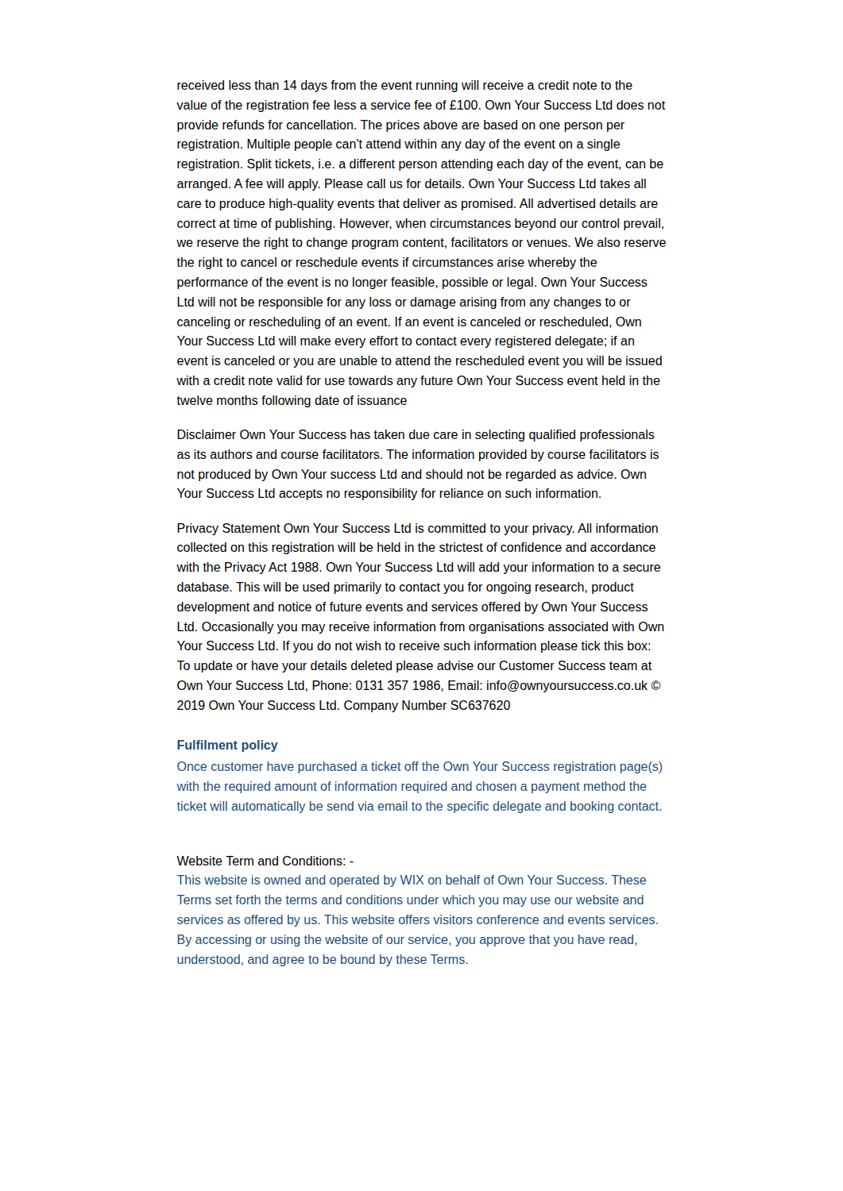received less than 14 days from the event running will receive a credit note to the value of the registration fee less a service fee of £100. Own Your Success Ltd does not provide refunds for cancellation. The prices above are based on one person per registration. Multiple people can't attend within any day of the event on a single registration. Split tickets, i.e. a different person attending each day of the event, can be arranged. A fee will apply. Please call us for details. Own Your Success Ltd takes all care to produce high-quality events that deliver as promised. All advertised details are correct at time of publishing. However, when circumstances beyond our control prevail, we reserve the right to change program content, facilitators or venues. We also reserve the right to cancel or reschedule events if circumstances arise whereby the performance of the event is no longer feasible, possible or legal. Own Your Success Ltd will not be responsible for any loss or damage arising from any changes to or canceling or rescheduling of an event. If an event is canceled or rescheduled, Own Your Success Ltd will make every effort to contact every registered delegate; if an event is canceled or you are unable to attend the rescheduled event you will be issued with a credit note valid for use towards any future Own Your Success event held in the twelve months following date of issuance
Disclaimer Own Your Success has taken due care in selecting qualified professionals as its authors and course facilitators. The information provided by course facilitators is not produced by Own Your success Ltd and should not be regarded as advice. Own Your Success Ltd accepts no responsibility for reliance on such information.
Privacy Statement Own Your Success Ltd is committed to your privacy. All information collected on this registration will be held in the strictest of confidence and accordance with the Privacy Act 1988. Own Your Success Ltd will add your information to a secure database. This will be used primarily to contact you for ongoing research, product development and notice of future events and services offered by Own Your Success Ltd. Occasionally you may receive information from organisations associated with Own Your Success Ltd. If you do not wish to receive such information please tick this box: To update or have your details deleted please advise our Customer Success team at Own Your Success Ltd, Phone: 0131 357 1986, Email: info@ownyoursuccess.co.uk © 2019 Own Your Success Ltd. Company Number SC637620
Fulfilment policy
Once customer have purchased a ticket off the Own Your Success registration page(s) with the required amount of information required and chosen a payment method the ticket will automatically be send via email to the specific delegate and booking contact.
Website Term and Conditions: -
This website is owned and operated by WIX on behalf of Own Your Success. These Terms set forth the terms and conditions under which you may use our website and services as offered by us. This website offers visitors conference and events services. By accessing or using the website of our service, you approve that you have read, understood, and agree to be bound by these Terms.